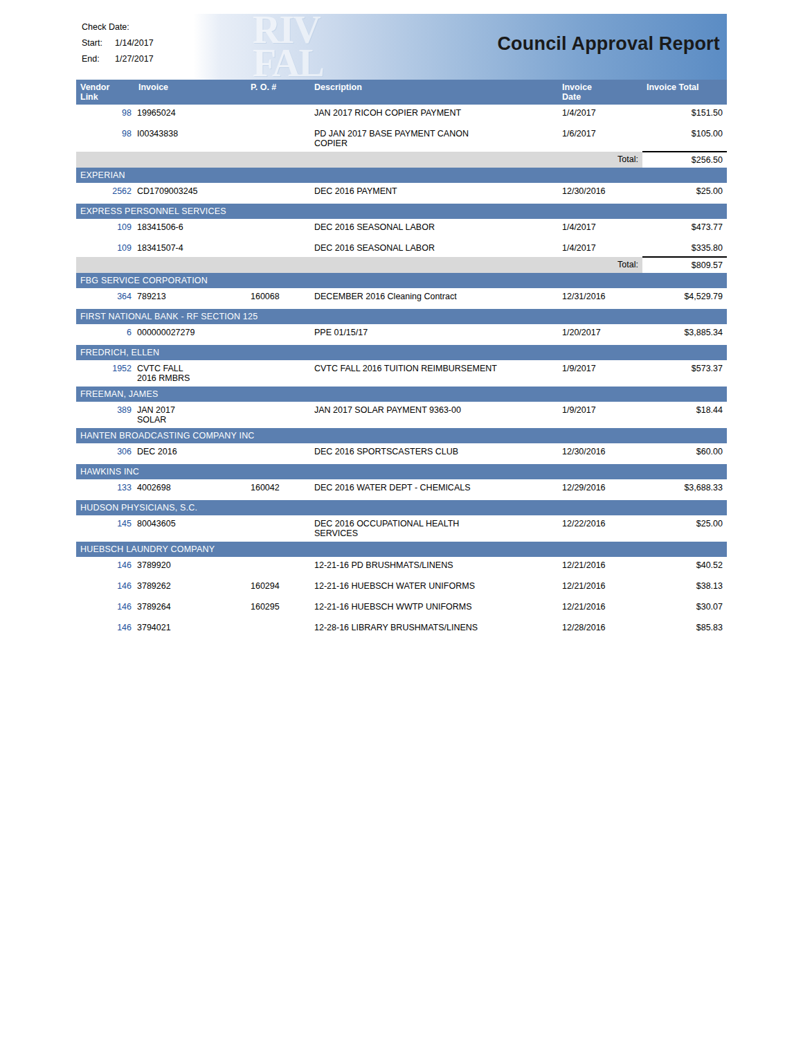Check Date:
Start: 1/14/2017
End: 1/27/2017
RIV
FAL
Council Approval Report
| Vendor Link | Invoice | P. O. # | Description | Invoice Date | Invoice Total |
| --- | --- | --- | --- | --- | --- |
| 98 | 19965024 | | JAN 2017 RICOH COPIER PAYMENT | 1/4/2017 | $151.50 |
| 98 | I00343838 | | PD JAN 2017 BASE PAYMENT CANON COPIER | 1/6/2017 | $105.00 |
| | | | | Total: | $256.50 |
| EXPERIAN |
| 2562 | CD1709003245 | | DEC 2016 PAYMENT | 12/30/2016 | $25.00 |
| EXPRESS PERSONNEL SERVICES |
| 109 | 18341506-6 | | DEC 2016 SEASONAL LABOR | 1/4/2017 | $473.77 |
| 109 | 18341507-4 | | DEC 2016 SEASONAL LABOR | 1/4/2017 | $335.80 |
| | | | | Total: | $809.57 |
| FBG SERVICE CORPORATION |
| 364 | 789213 | 160068 | DECEMBER 2016 Cleaning Contract | 12/31/2016 | $4,529.79 |
| FIRST NATIONAL BANK - RF SECTION 125 |
| 6 | 000000027279 | | PPE 01/15/17 | 1/20/2017 | $3,885.34 |
| FREDRICH, ELLEN |
| 1952 | CVTC FALL 2016 RMBRS | | CVTC FALL 2016 TUITION REIMBURSEMENT | 1/9/2017 | $573.37 |
| FREEMAN, JAMES |
| 389 | JAN 2017 SOLAR | | JAN 2017 SOLAR PAYMENT 9363-00 | 1/9/2017 | $18.44 |
| HANTEN BROADCASTING COMPANY INC |
| 306 | DEC 2016 | | DEC 2016 SPORTSCASTERS CLUB | 12/30/2016 | $60.00 |
| HAWKINS INC |
| 133 | 4002698 | 160042 | DEC 2016 WATER DEPT - CHEMICALS | 12/29/2016 | $3,688.33 |
| HUDSON PHYSICIANS, S.C. |
| 145 | 80043605 | | DEC 2016 OCCUPATIONAL HEALTH SERVICES | 12/22/2016 | $25.00 |
| HUEBSCH LAUNDRY COMPANY |
| 146 | 3789920 | | 12-21-16 PD BRUSHMATS/LINENS | 12/21/2016 | $40.52 |
| 146 | 3789262 | 160294 | 12-21-16 HUEBSCH WATER UNIFORMS | 12/21/2016 | $38.13 |
| 146 | 3789264 | 160295 | 12-21-16 HUEBSCH WWTP UNIFORMS | 12/21/2016 | $30.07 |
| 146 | 3794021 | | 12-28-16 LIBRARY BRUSHMATS/LINENS | 12/28/2016 | $85.83 |